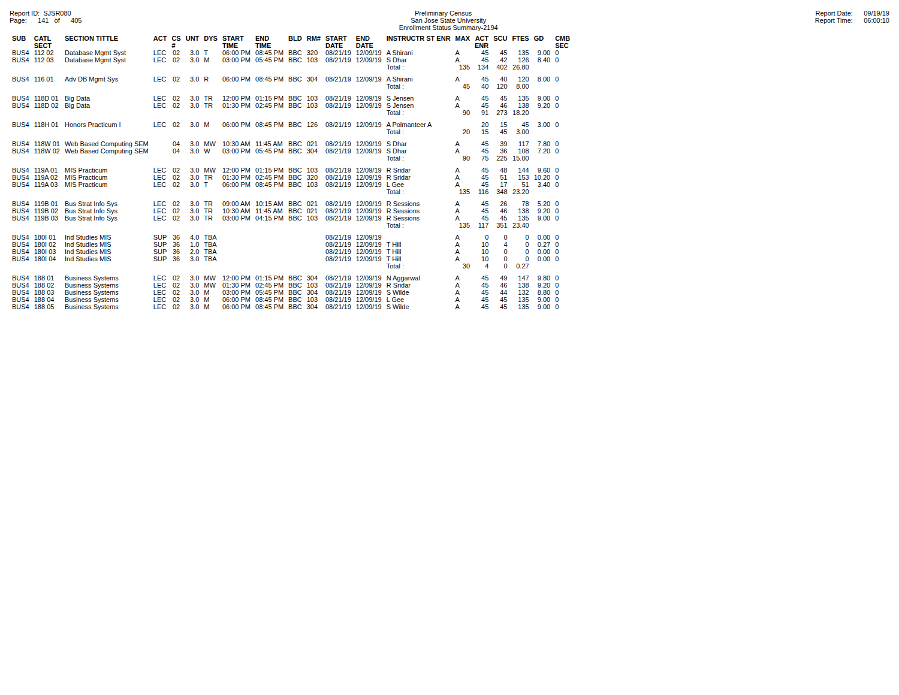Report ID: SJSR080
Preliminary Census
Report Date: 09/19/19
Page: 141 of 405
San Jose State University
Enrollment Status Summary-2194
Report Time: 06:00:10
| SUB | CATL SECT | SECTION TITTLE | ACT | CS # | UNT | DYS | START TIME | END TIME | BLD | RM# | START DATE | END DATE | INSTRUCTR ST ENR | MAX | ACT ENR | SCU | FTES | GD | CMB SEC |
| --- | --- | --- | --- | --- | --- | --- | --- | --- | --- | --- | --- | --- | --- | --- | --- | --- | --- | --- | --- |
| BUS4 | 112 02 | Database Mgmt Syst | LEC | 02 | 3.0 | T | 06:00 PM | 08:45 PM | BBC | 320 | 08/21/19 | 12/09/19 | A Shirani | A | 45 | 45 | 135 | 9.00 | 0 | |
| BUS4 | 112 03 | Database Mgmt Syst | LEC | 02 | 3.0 | M | 03:00 PM | 05:45 PM | BBC | 103 | 08/21/19 | 12/09/19 | S Dhar | A | 45 | 42 | 126 | 8.40 | 0 | |
| | Total : | 135 | 134 | 402 | 26.80 | | |
| BUS4 | 116 01 | Adv DB Mgmt Sys | LEC | 02 | 3.0 | R | 06:00 PM | 08:45 PM | BBC | 304 | 08/21/19 | 12/09/19 | A Shirani | A | 45 | 40 | 120 | 8.00 | 0 | |
| | Total : | 45 | 40 | 120 | 8.00 | | |
| BUS4 | 118D 01 | Big Data | LEC | 02 | 3.0 | TR | 12:00 PM | 01:15 PM | BBC | 103 | 08/21/19 | 12/09/19 | S Jensen | A | 45 | 45 | 135 | 9.00 | 0 | |
| BUS4 | 118D 02 | Big Data | LEC | 02 | 3.0 | TR | 01:30 PM | 02:45 PM | BBC | 103 | 08/21/19 | 12/09/19 | S Jensen | A | 45 | 46 | 138 | 9.20 | 0 | |
| | Total : | 90 | 91 | 273 | 18.20 | | |
| BUS4 | 118H 01 | Honors Practicum I | LEC | 02 | 3.0 | M | 06:00 PM | 08:45 PM | BBC | 126 | 08/21/19 | 12/09/19 | A Polmanteer A | | 20 | 15 | 45 | 3.00 | 0 | |
| | Total : | 20 | 15 | 45 | 3.00 | | |
| BUS4 | 118W 01 | Web Based Computing SEM | | 04 | 3.0 | MW | 10:30 AM | 11:45 AM | BBC | 021 | 08/21/19 | 12/09/19 | S Dhar | A | 45 | 39 | 117 | 7.80 | 0 | |
| BUS4 | 118W 02 | Web Based Computing SEM | | 04 | 3.0 | W | 03:00 PM | 05:45 PM | BBC | 304 | 08/21/19 | 12/09/19 | S Dhar | A | 45 | 36 | 108 | 7.20 | 0 | |
| | Total : | 90 | 75 | 225 | 15.00 | | |
| BUS4 | 119A 01 | MIS Practicum | LEC | 02 | 3.0 | MW | 12:00 PM | 01:15 PM | BBC | 103 | 08/21/19 | 12/09/19 | R Sridar | A | 45 | 48 | 144 | 9.60 | 0 | |
| BUS4 | 119A 02 | MIS Practicum | LEC | 02 | 3.0 | TR | 01:30 PM | 02:45 PM | BBC | 320 | 08/21/19 | 12/09/19 | R Sridar | A | 45 | 51 | 153 | 10.20 | 0 | |
| BUS4 | 119A 03 | MIS Practicum | LEC | 02 | 3.0 | T | 06:00 PM | 08:45 PM | BBC | 103 | 08/21/19 | 12/09/19 | L Gee | A | 45 | 17 | 51 | 3.40 | 0 | |
| | Total : | 135 | 116 | 348 | 23.20 | | |
| BUS4 | 119B 01 | Bus Strat Info Sys | LEC | 02 | 3.0 | TR | 09:00 AM | 10:15 AM | BBC | 021 | 08/21/19 | 12/09/19 | R Sessions | A | 45 | 26 | 78 | 5.20 | 0 | |
| BUS4 | 119B 02 | Bus Strat Info Sys | LEC | 02 | 3.0 | TR | 10:30 AM | 11:45 AM | BBC | 021 | 08/21/19 | 12/09/19 | R Sessions | A | 45 | 46 | 138 | 9.20 | 0 | |
| BUS4 | 119B 03 | Bus Strat Info Sys | LEC | 02 | 3.0 | TR | 03:00 PM | 04:15 PM | BBC | 103 | 08/21/19 | 12/09/19 | R Sessions | A | 45 | 45 | 135 | 9.00 | 0 | |
| | Total : | 135 | 117 | 351 | 23.40 | | |
| BUS4 | 180I 01 | Ind Studies MIS | SUP | 36 | 4.0 | TBA | | | | | 08/21/19 | 12/09/19 | | A | 0 | 0 | 0 | 0.00 | 0 | |
| BUS4 | 180I 02 | Ind Studies MIS | SUP | 36 | 1.0 | TBA | | | | | 08/21/19 | 12/09/19 | T Hill | A | 10 | 4 | 0 | 0.27 | 0 | |
| BUS4 | 180I 03 | Ind Studies MIS | SUP | 36 | 2.0 | TBA | | | | | 08/21/19 | 12/09/19 | T Hill | A | 10 | 0 | 0 | 0.00 | 0 | |
| BUS4 | 180I 04 | Ind Studies MIS | SUP | 36 | 3.0 | TBA | | | | | 08/21/19 | 12/09/19 | T Hill | A | 10 | 0 | 0 | 0.00 | 0 | |
| | Total : | 30 | 4 | 0 | 0.27 | | |
| BUS4 | 188 01 | Business Systems | LEC | 02 | 3.0 | MW | 12:00 PM | 01:15 PM | BBC | 304 | 08/21/19 | 12/09/19 | N Aggarwal | A | 45 | 49 | 147 | 9.80 | 0 | |
| BUS4 | 188 02 | Business Systems | LEC | 02 | 3.0 | MW | 01:30 PM | 02:45 PM | BBC | 103 | 08/21/19 | 12/09/19 | R Sridar | A | 45 | 46 | 138 | 9.20 | 0 | |
| BUS4 | 188 03 | Business Systems | LEC | 02 | 3.0 | M | 03:00 PM | 05:45 PM | BBC | 304 | 08/21/19 | 12/09/19 | S Wilde | A | 45 | 44 | 132 | 8.80 | 0 | |
| BUS4 | 188 04 | Business Systems | LEC | 02 | 3.0 | M | 06:00 PM | 08:45 PM | BBC | 103 | 08/21/19 | 12/09/19 | L Gee | A | 45 | 45 | 135 | 9.00 | 0 | |
| BUS4 | 188 05 | Business Systems | LEC | 02 | 3.0 | M | 06:00 PM | 08:45 PM | BBC | 304 | 08/21/19 | 12/09/19 | S Wilde | A | 45 | 45 | 135 | 9.00 | 0 | |